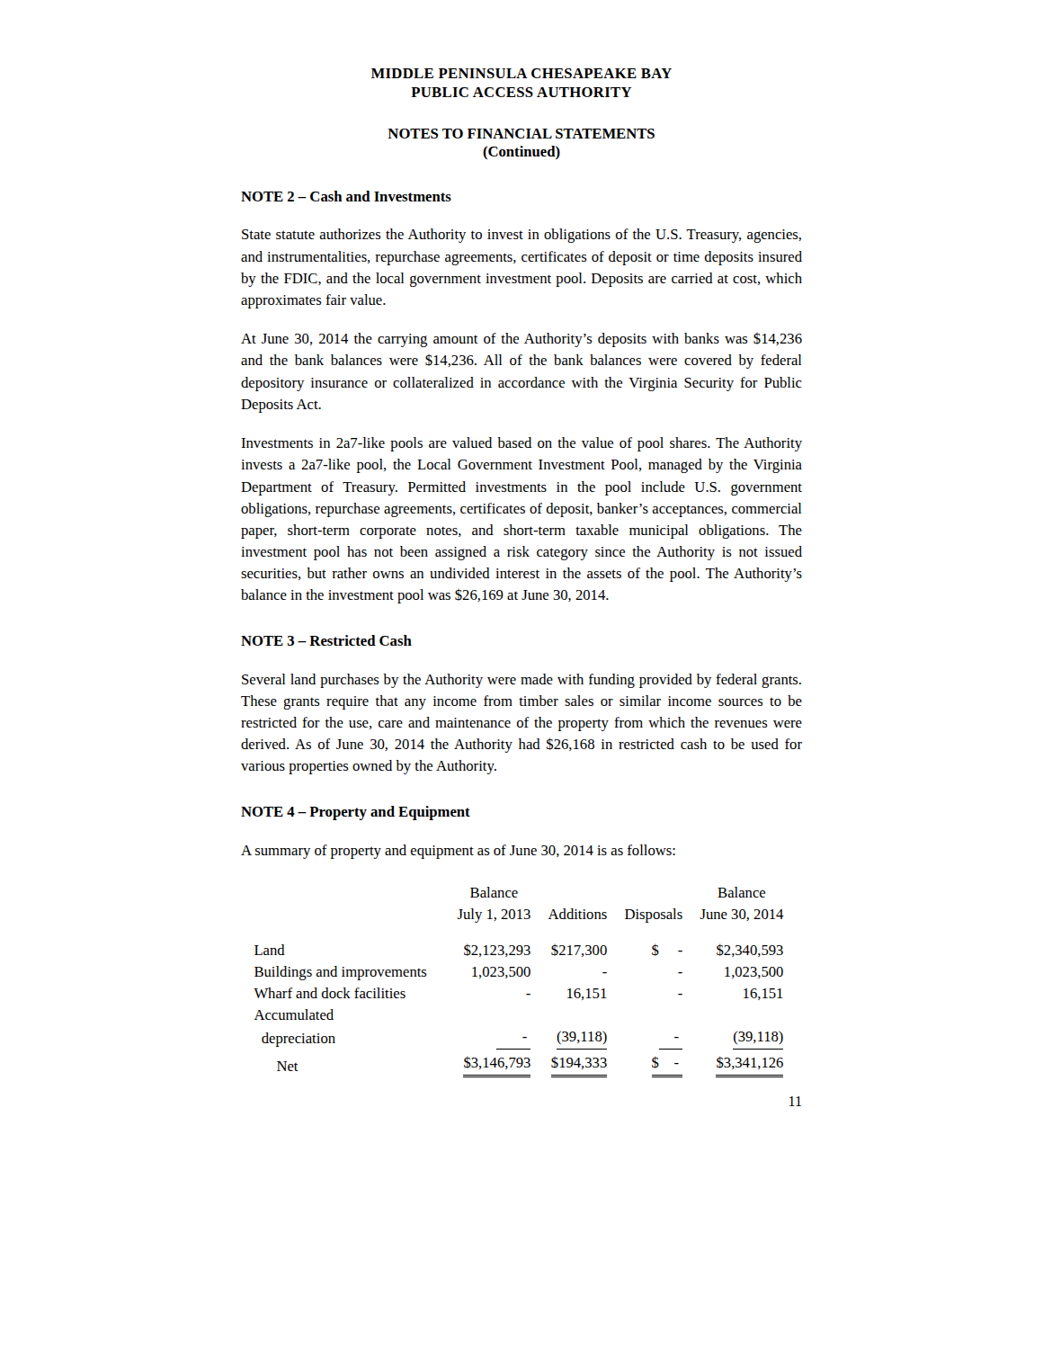MIDDLE PENINSULA CHESAPEAKE BAY PUBLIC ACCESS AUTHORITY
NOTES TO FINANCIAL STATEMENTS (Continued)
NOTE 2 – Cash and Investments
State statute authorizes the Authority to invest in obligations of the U.S. Treasury, agencies, and instrumentalities, repurchase agreements, certificates of deposit or time deposits insured by the FDIC, and the local government investment pool. Deposits are carried at cost, which approximates fair value.
At June 30, 2014 the carrying amount of the Authority’s deposits with banks was $14,236 and the bank balances were $14,236. All of the bank balances were covered by federal depository insurance or collateralized in accordance with the Virginia Security for Public Deposits Act.
Investments in 2a7-like pools are valued based on the value of pool shares. The Authority invests a 2a7-like pool, the Local Government Investment Pool, managed by the Virginia Department of Treasury. Permitted investments in the pool include U.S. government obligations, repurchase agreements, certificates of deposit, banker’s acceptances, commercial paper, short-term corporate notes, and short-term taxable municipal obligations. The investment pool has not been assigned a risk category since the Authority is not issued securities, but rather owns an undivided interest in the assets of the pool. The Authority’s balance in the investment pool was $26,169 at June 30, 2014.
NOTE 3 – Restricted Cash
Several land purchases by the Authority were made with funding provided by federal grants. These grants require that any income from timber sales or similar income sources to be restricted for the use, care and maintenance of the property from which the revenues were derived. As of June 30, 2014 the Authority had $26,168 in restricted cash to be used for various properties owned by the Authority.
NOTE 4 – Property and Equipment
A summary of property and equipment as of June 30, 2014 is as follows:
| | Balance | | | Balance |
| --- | --- | --- | --- | --- |
| | July 1, 2013 | Additions | Disposals | June 30, 2014 |
| Land | $2,123,293 | $217,300 | $ - | $2,340,593 |
| Buildings and improvements | 1,023,500 | - | - | 1,023,500 |
| Wharf and dock facilities | - | 16,151 | - | 16,151 |
| Accumulated | | | | |
| depreciation | - | (39,118) | - | (39,118) |
| Net | $3,146,793 | $194,333 | $ - | $3,341,126 |
11